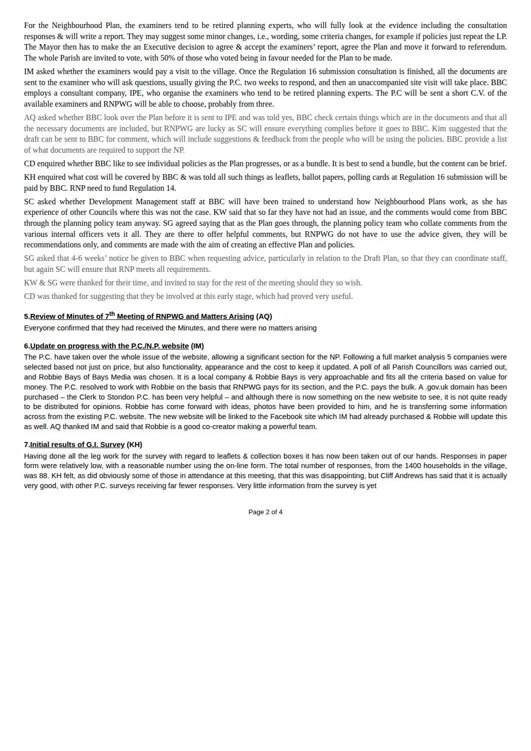For the Neighbourhood Plan, the examiners tend to be retired planning experts, who will fully look at the evidence including the consultation responses & will write a report. They may suggest some minor changes, i.e., wording, some criteria changes, for example if policies just repeat the LP. The Mayor then has to make the an Executive decision to agree & accept the examiners’ report, agree the Plan and move it forward to referendum. The whole Parish are invited to vote, with 50% of those who voted being in favour needed for the Plan to be made.
IM asked whether the examiners would pay a visit to the village. Once the Regulation 16 submission consultation is finished, all the documents are sent to the examiner who will ask questions, usually giving the P.C. two weeks to respond, and then an unaccompanied site visit will take place. BBC employs a consultant company, IPE, who organise the examiners who tend to be retired planning experts. The P.C will be sent a short C.V. of the available examiners and RNPWG will be able to choose, probably from three.
AQ asked whether BBC look over the Plan before it is sent to IPE and was told yes, BBC check certain things which are in the documents and that all the necessary documents are included, but RNPWG are lucky as SC will ensure everything complies before it goes to BBC. Kim suggested that the draft can be sent to BBC for comment, which will include suggestions & feedback from the people who will be using the policies. BBC provide a list of what documents are required to support the NP.
CD enquired whether BBC like to see individual policies as the Plan progresses, or as a bundle. It is best to send a bundle, but the content can be brief.
KH enquired what cost will be covered by BBC & was told all such things as leaflets, ballot papers, polling cards at Regulation 16 submission will be paid by BBC. RNP need to fund Regulation 14.
SC asked whether Development Management staff at BBC will have been trained to understand how Neighbourhood Plans work, as she has experience of other Councils where this was not the case. KW said that so far they have not had an issue, and the comments would come from BBC through the planning policy team anyway. SG agreed saying that as the Plan goes through, the planning policy team who collate comments from the various internal officers vets it all. They are there to offer helpful comments, but RNPWG do not have to use the advice given, they will be recommendations only, and comments are made with the aim of creating an effective Plan and policies.
SG asked that 4-6 weeks’ notice be given to BBC when requesting advice, particularly in relation to the Draft Plan, so that they can coordinate staff, but again SC will ensure that RNP meets all requirements.
KW & SG were thanked for their time, and invited to stay for the rest of the meeting should they so wish.
CD was thanked for suggesting that they be involved at this early stage, which had proved very useful.
5. Review of Minutes of 7th Meeting of RNPWG and Matters Arising (AQ)
Everyone confirmed that they had received the Minutes, and there were no matters arising
6. Update on progress with the P.C./N.P. website (IM)
The P.C. have taken over the whole issue of the website, allowing a significant section for the NP. Following a full market analysis 5 companies were selected based not just on price, but also functionality, appearance and the cost to keep it updated. A poll of all Parish Councillors was carried out, and Robbie Bays of Bays Media was chosen. It is a local company & Robbie Bays is very approachable and fits all the criteria based on value for money. The P.C. resolved to work with Robbie on the basis that RNPWG pays for its section, and the P.C. pays the bulk. A .gov.uk domain has been purchased – the Clerk to Stondon P.C. has been very helpful – and although there is now something on the new website to see, it is not quite ready to be distributed for opinions. Robbie has come forward with ideas, photos have been provided to him, and he is transferring some information across from the existing P.C. website. The new website will be linked to the Facebook site which IM had already purchased & Robbie will update this as well. AQ thanked IM and said that Robbie is a good co-creator making a powerful team.
7. Initial results of G.I. Survey (KH)
Having done all the leg work for the survey with regard to leaflets & collection boxes it has now been taken out of our hands. Responses in paper form were relatively low, with a reasonable number using the on-line form. The total number of responses, from the 1400 households in the village, was 88. KH felt, as did obviously some of those in attendance at this meeting, that this was disappointing, but Cliff Andrews has said that it is actually very good, with other P.C. surveys receiving far fewer responses. Very little information from the survey is yet
Page 2 of 4